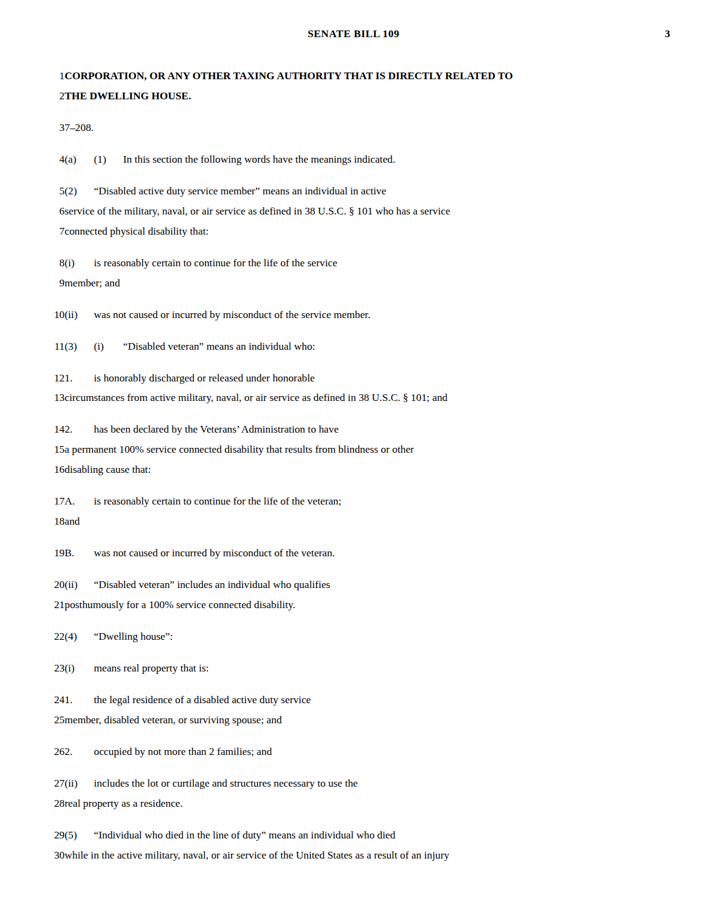SENATE BILL 109 3
| 1 | CORPORATION, OR ANY OTHER TAXING AUTHORITY THAT IS DIRECTLY RELATED TO |
| 2 | THE DWELLING HOUSE. |
| 3 | 7–208. |
| 4 | (a) (1) In this section the following words have the meanings indicated. |
| 5 | (2) “Disabled active duty service member” means an individual in active |
| 6 | service of the military, naval, or air service as defined in 38 U.S.C. § 101 who has a service |
| 7 | connected physical disability that: |
| 8 | (i) is reasonably certain to continue for the life of the service |
| 9 | member; and |
| 10 | (ii) was not caused or incurred by misconduct of the service member. |
| 11 | (3) (i) “Disabled veteran” means an individual who: |
| 12 | 1. is honorably discharged or released under honorable |
| 13 | circumstances from active military, naval, or air service as defined in 38 U.S.C. § 101; and |
| 14 | 2. has been declared by the Veterans’ Administration to have |
| 15 | a permanent 100% service connected disability that results from blindness or other |
| 16 | disabling cause that: |
| 17 | A. is reasonably certain to continue for the life of the veteran; |
| 18 | and |
| 19 | B. was not caused or incurred by misconduct of the veteran. |
| 20 | (ii) “Disabled veteran” includes an individual who qualifies |
| 21 | posthumously for a 100% service connected disability. |
| 22 | (4) “Dwelling house”: |
| 23 | (i) means real property that is: |
| 24 | 1. the legal residence of a disabled active duty service |
| 25 | member, disabled veteran, or surviving spouse; and |
| 26 | 2. occupied by not more than 2 families; and |
| 27 | (ii) includes the lot or curtilage and structures necessary to use the |
| 28 | real property as a residence. |
| 29 | (5) “Individual who died in the line of duty” means an individual who died |
| 30 | while in the active military, naval, or air service of the United States as a result of an injury |